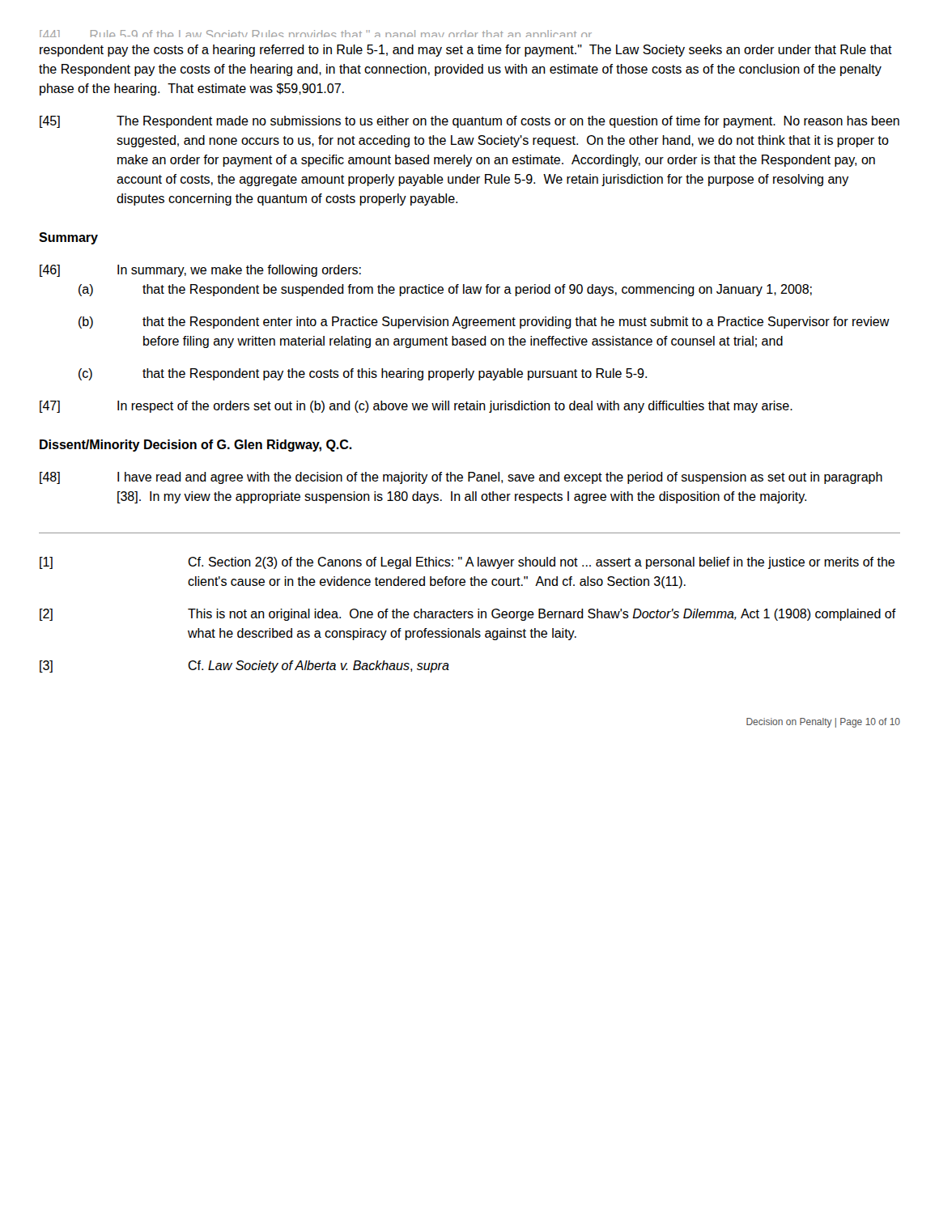[44] Rule 5-9 of the Law Society Rules provides that " a panel may order that an applicant or
respondent pay the costs of a hearing referred to in Rule 5-1, and may set a time for payment." The Law Society seeks an order under that Rule that the Respondent pay the costs of the hearing and, in that connection, provided us with an estimate of those costs as of the conclusion of the penalty phase of the hearing. That estimate was $59,901.07.
[45]
The Respondent made no submissions to us either on the quantum of costs or on the question of time for payment. No reason has been suggested, and none occurs to us, for not acceding to the Law Society's request. On the other hand, we do not think that it is proper to make an order for payment of a specific amount based merely on an estimate. Accordingly, our order is that the Respondent pay, on account of costs, the aggregate amount properly payable under Rule 5-9. We retain jurisdiction for the purpose of resolving any disputes concerning the quantum of costs properly payable.
Summary
[46]
In summary, we make the following orders:
(a)
that the Respondent be suspended from the practice of law for a period of 90 days, commencing on January 1, 2008;
(b)
that the Respondent enter into a Practice Supervision Agreement providing that he must submit to a Practice Supervisor for review before filing any written material relating an argument based on the ineffective assistance of counsel at trial; and
(c)
that the Respondent pay the costs of this hearing properly payable pursuant to Rule 5-9.
[47]
In respect of the orders set out in (b) and (c) above we will retain jurisdiction to deal with any difficulties that may arise.
Dissent/Minority Decision of G. Glen Ridgway, Q.C.
[48]
I have read and agree with the decision of the majority of the Panel, save and except the period of suspension as set out in paragraph [38]. In my view the appropriate suspension is 180 days. In all other respects I agree with the disposition of the majority.
[1]
Cf. Section 2(3) of the Canons of Legal Ethics: " A lawyer should not ... assert a personal belief in the justice or merits of the client's cause or in the evidence tendered before the court." And cf. also Section 3(11).
[2]
This is not an original idea. One of the characters in George Bernard Shaw's Doctor's Dilemma, Act 1 (1908) complained of what he described as a conspiracy of professionals against the laity.
[3]
Cf. Law Society of Alberta v. Backhaus, supra
Decision on Penalty | Page 10 of 10